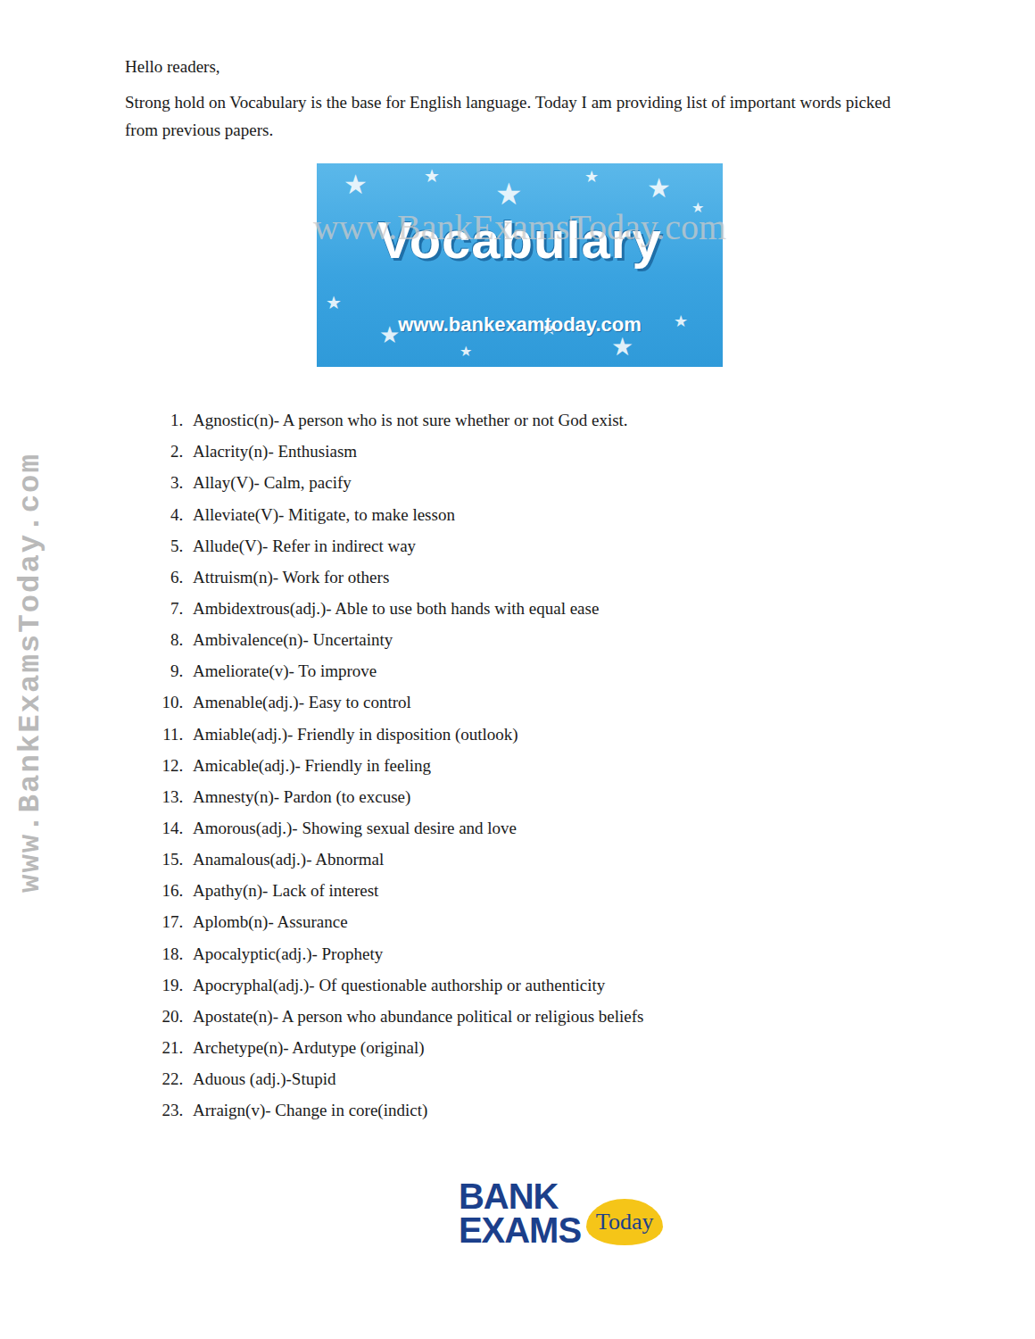www.BankExamsToday.com
Hello readers,
Strong hold on Vocabulary is the base for English language. Today I am providing list of important words picked from previous papers.
www.BankExamsToday.com
★ ★ ★ ★ ★ ★ ★ ★ ★ ★ ★ ★
Vocabulary
www.bankexamtoday.com
Agnostic(n)- A person who is not sure whether or not God exist.
Alacrity(n)- Enthusiasm
Allay(V)- Calm, pacify
Alleviate(V)- Mitigate, to make lesson
Allude(V)- Refer in indirect way
Attruism(n)- Work for others
Ambidextrous(adj.)- Able to use both hands with equal ease
Ambivalence(n)- Uncertainty
Ameliorate(v)- To improve
Amenable(adj.)- Easy to control
Amiable(adj.)- Friendly in disposition (outlook)
Amicable(adj.)- Friendly in feeling
Amnesty(n)- Pardon (to excuse)
Amorous(adj.)- Showing sexual desire and love
Anamalous(adj.)- Abnormal
Apathy(n)- Lack of interest
Aplomb(n)- Assurance
Apocalyptic(adj.)- Prophety
Apocryphal(adj.)- Of questionable authorship or authenticity
Apostate(n)- A person who abundance political or religious beliefs
Archetype(n)- Ardutype (original)
Aduous (adj.)-Stupid
Arraign(v)- Change in core(indict)
BANK
EXAMS
Today